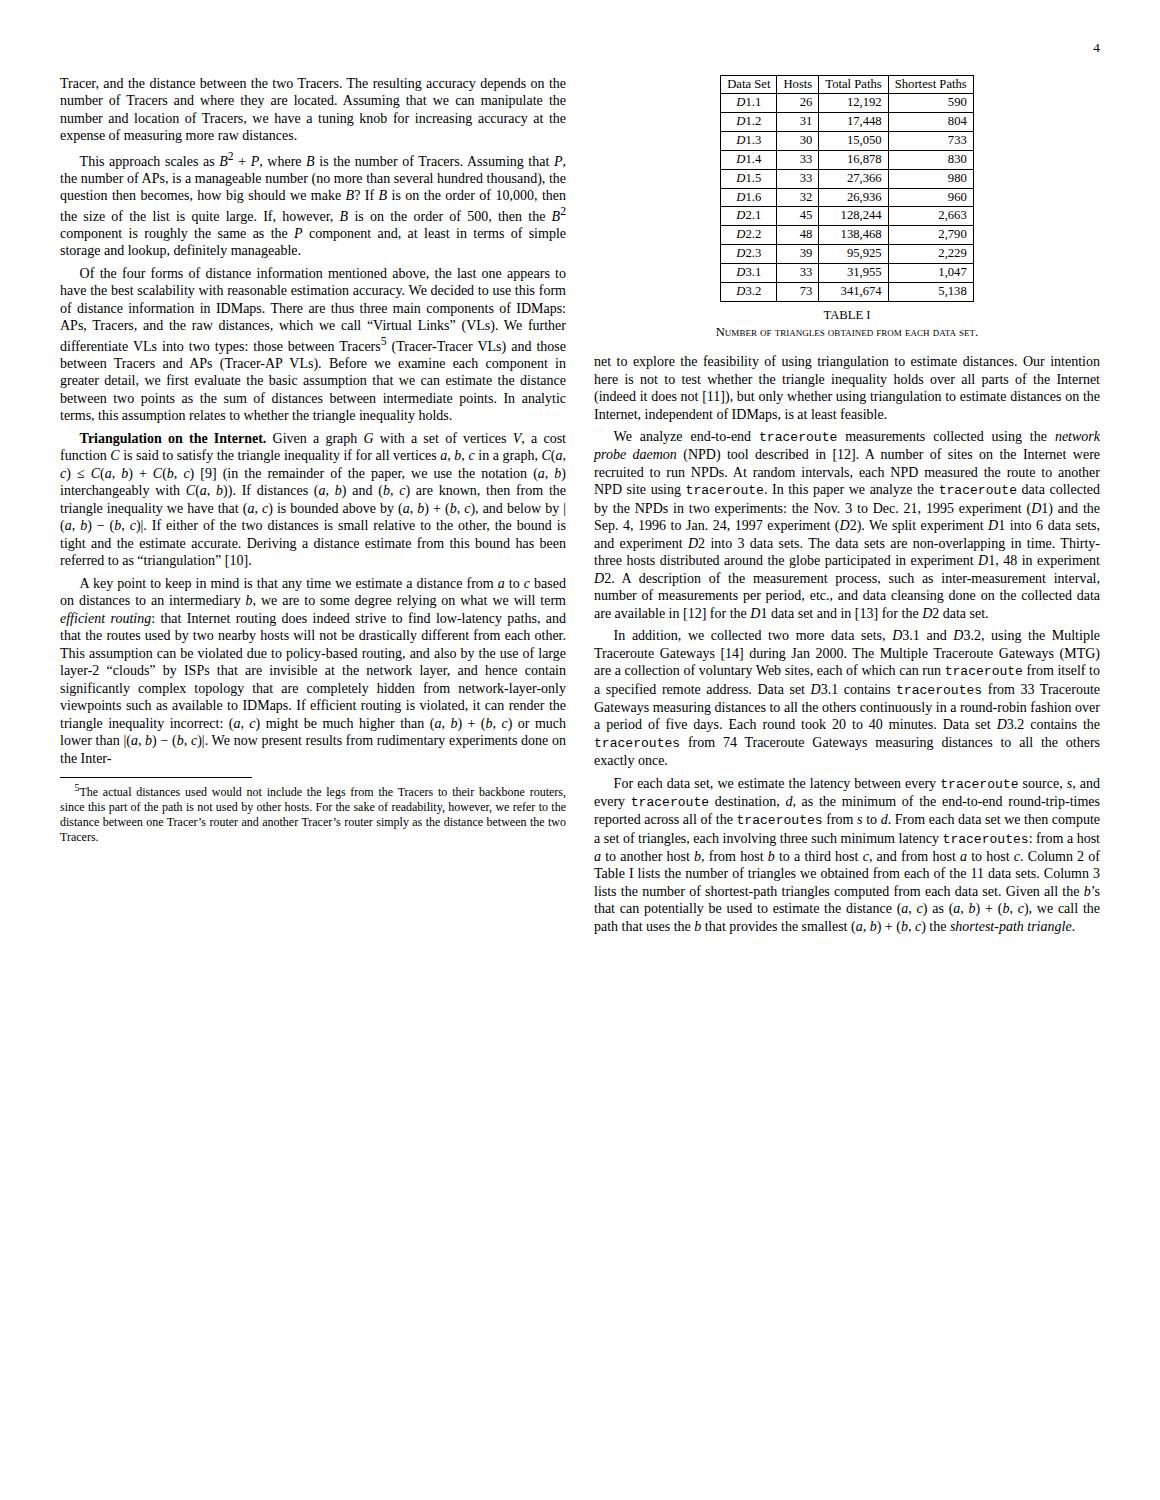4
Tracer, and the distance between the two Tracers. The resulting accuracy depends on the number of Tracers and where they are located. Assuming that we can manipulate the number and location of Tracers, we have a tuning knob for increasing accuracy at the expense of measuring more raw distances.
This approach scales as B2 + P, where B is the number of Tracers. Assuming that P, the number of APs, is a manageable number (no more than several hundred thousand), the question then becomes, how big should we make B? If B is on the order of 10,000, then the size of the list is quite large. If, however, B is on the order of 500, then the B2 component is roughly the same as the P component and, at least in terms of simple storage and lookup, definitely manageable.
Of the four forms of distance information mentioned above, the last one appears to have the best scalability with reasonable estimation accuracy. We decided to use this form of distance information in IDMaps. There are thus three main components of IDMaps: APs, Tracers, and the raw distances, which we call “Virtual Links” (VLs). We further differentiate VLs into two types: those between Tracers5 (Tracer-Tracer VLs) and those between Tracers and APs (Tracer-AP VLs). Before we examine each component in greater detail, we first evaluate the basic assumption that we can estimate the distance between two points as the sum of distances between intermediate points. In analytic terms, this assumption relates to whether the triangle inequality holds.
Triangulation on the Internet. Given a graph G with a set of vertices V, a cost function C is said to satisfy the triangle inequality if for all vertices a, b, c in a graph, C(a, c) ≤ C(a, b) + C(b, c) [9] (in the remainder of the paper, we use the notation (a, b) interchangeably with C(a, b)). If distances (a, b) and (b, c) are known, then from the triangle inequality we have that (a, c) is bounded above by (a, b) + (b, c), and below by |(a, b) − (b, c)|. If either of the two distances is small relative to the other, the bound is tight and the estimate accurate. Deriving a distance estimate from this bound has been referred to as “triangulation” [10].
A key point to keep in mind is that any time we estimate a distance from a to c based on distances to an intermediary b, we are to some degree relying on what we will term efficient routing: that Internet routing does indeed strive to find low-latency paths, and that the routes used by two nearby hosts will not be drastically different from each other. This assumption can be violated due to policy-based routing, and also by the use of large layer-2 “clouds” by ISPs that are invisible at the network layer, and hence contain significantly complex topology that are completely hidden from network-layer-only viewpoints such as available to IDMaps. If efficient routing is violated, it can render the triangle inequality incorrect: (a, c) might be much higher than (a, b) + (b, c) or much lower than |(a, b) − (b, c)|. We now present results from rudimentary experiments done on the Inter-
5The actual distances used would not include the legs from the Tracers to their backbone routers, since this part of the path is not used by other hosts. For the sake of readability, however, we refer to the distance between one Tracer’s router and another Tracer’s router simply as the distance between the two Tracers.
| Data Set | Hosts | Total Paths | Shortest Paths |
| --- | --- | --- | --- |
| D 1.1 | 26 | 12,192 | 590 |
| D 1.2 | 31 | 17,448 | 804 |
| D 1.3 | 30 | 15,050 | 733 |
| D 1.4 | 33 | 16,878 | 830 |
| D 1.5 | 33 | 27,366 | 980 |
| D 1.6 | 32 | 26,936 | 960 |
| D 2.1 | 45 | 128,244 | 2,663 |
| D 2.2 | 48 | 138,468 | 2,790 |
| D 2.3 | 39 | 95,925 | 2,229 |
| D 3.1 | 33 | 31,955 | 1,047 |
| D 3.2 | 73 | 341,674 | 5,138 |
TABLE I
Number of triangles obtained from each data set.
net to explore the feasibility of using triangulation to estimate distances. Our intention here is not to test whether the triangle inequality holds over all parts of the Internet (indeed it does not [11]), but only whether using triangulation to estimate distances on the Internet, independent of IDMaps, is at least feasible.
We analyze end-to-end traceroute measurements collected using the network probe daemon (NPD) tool described in [12]. A number of sites on the Internet were recruited to run NPDs. At random intervals, each NPD measured the route to another NPD site using traceroute. In this paper we analyze the traceroute data collected by the NPDs in two experiments: the Nov. 3 to Dec. 21, 1995 experiment (D1) and the Sep. 4, 1996 to Jan. 24, 1997 experiment (D2). We split experiment D1 into 6 data sets, and experiment D2 into 3 data sets. The data sets are non-overlapping in time. Thirty-three hosts distributed around the globe participated in experiment D1, 48 in experiment D2. A description of the measurement process, such as inter-measurement interval, number of measurements per period, etc., and data cleansing done on the collected data are available in [12] for the D1 data set and in [13] for the D2 data set.
In addition, we collected two more data sets, D3.1 and D3.2, using the Multiple Traceroute Gateways [14] during Jan 2000. The Multiple Traceroute Gateways (MTG) are a collection of voluntary Web sites, each of which can run traceroute from itself to a specified remote address. Data set D3.1 contains traceroutes from 33 Traceroute Gateways measuring distances to all the others continuously in a round-robin fashion over a period of five days. Each round took 20 to 40 minutes. Data set D3.2 contains the traceroutes from 74 Traceroute Gateways measuring distances to all the others exactly once.
For each data set, we estimate the latency between every traceroute source, s, and every traceroute destination, d, as the minimum of the end-to-end round-trip-times reported across all of the traceroutes from s to d. From each data set we then compute a set of triangles, each involving three such minimum latency traceroutes: from a host a to another host b, from host b to a third host c, and from host a to host c. Column 2 of Table I lists the number of triangles we obtained from each of the 11 data sets. Column 3 lists the number of shortest-path triangles computed from each data set. Given all the b’s that can potentially be used to estimate the distance (a, c) as (a, b) + (b, c), we call the path that uses the b that provides the smallest (a, b) + (b, c) the shortest-path triangle.